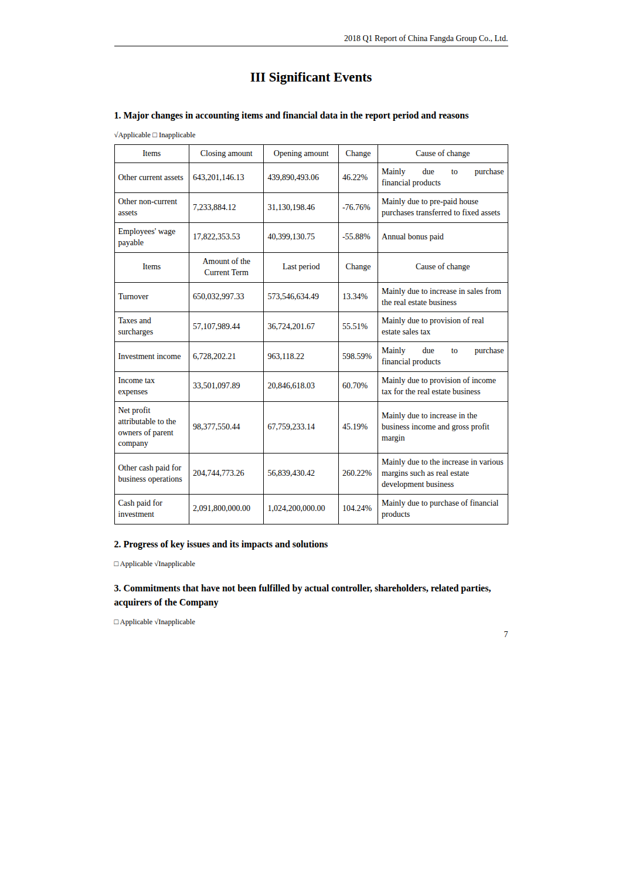2018 Q1 Report of China Fangda Group Co., Ltd.
III Significant Events
1. Major changes in accounting items and financial data in the report period and reasons
√Applicable □ Inapplicable
| Items | Closing amount | Opening amount | Change | Cause of change |
| --- | --- | --- | --- | --- |
| Other current assets | 643,201,146.13 | 439,890,493.06 | 46.22% | Mainly due to purchase financial products |
| Other non-current assets | 7,233,884.12 | 31,130,198.46 | -76.76% | Mainly due to pre-paid house purchases transferred to fixed assets |
| Employees' wage payable | 17,822,353.53 | 40,399,130.75 | -55.88% | Annual bonus paid |
| Items | Amount of the Current Term | Last period | Change | Cause of change |
| Turnover | 650,032,997.33 | 573,546,634.49 | 13.34% | Mainly due to increase in sales from the real estate business |
| Taxes and surcharges | 57,107,989.44 | 36,724,201.67 | 55.51% | Mainly due to provision of real estate sales tax |
| Investment income | 6,728,202.21 | 963,118.22 | 598.59% | Mainly due to purchase financial products |
| Income tax expenses | 33,501,097.89 | 20,846,618.03 | 60.70% | Mainly due to provision of income tax for the real estate business |
| Net profit attributable to the owners of parent company | 98,377,550.44 | 67,759,233.14 | 45.19% | Mainly due to increase in the business income and gross profit margin |
| Other cash paid for business operations | 204,744,773.26 | 56,839,430.42 | 260.22% | Mainly due to the increase in various margins such as real estate development business |
| Cash paid for investment | 2,091,800,000.00 | 1,024,200,000.00 | 104.24% | Mainly due to purchase of financial products |
2. Progress of key issues and its impacts and solutions
□ Applicable √Inapplicable
3. Commitments that have not been fulfilled by actual controller, shareholders, related parties, acquirers of the Company
□ Applicable √Inapplicable
7